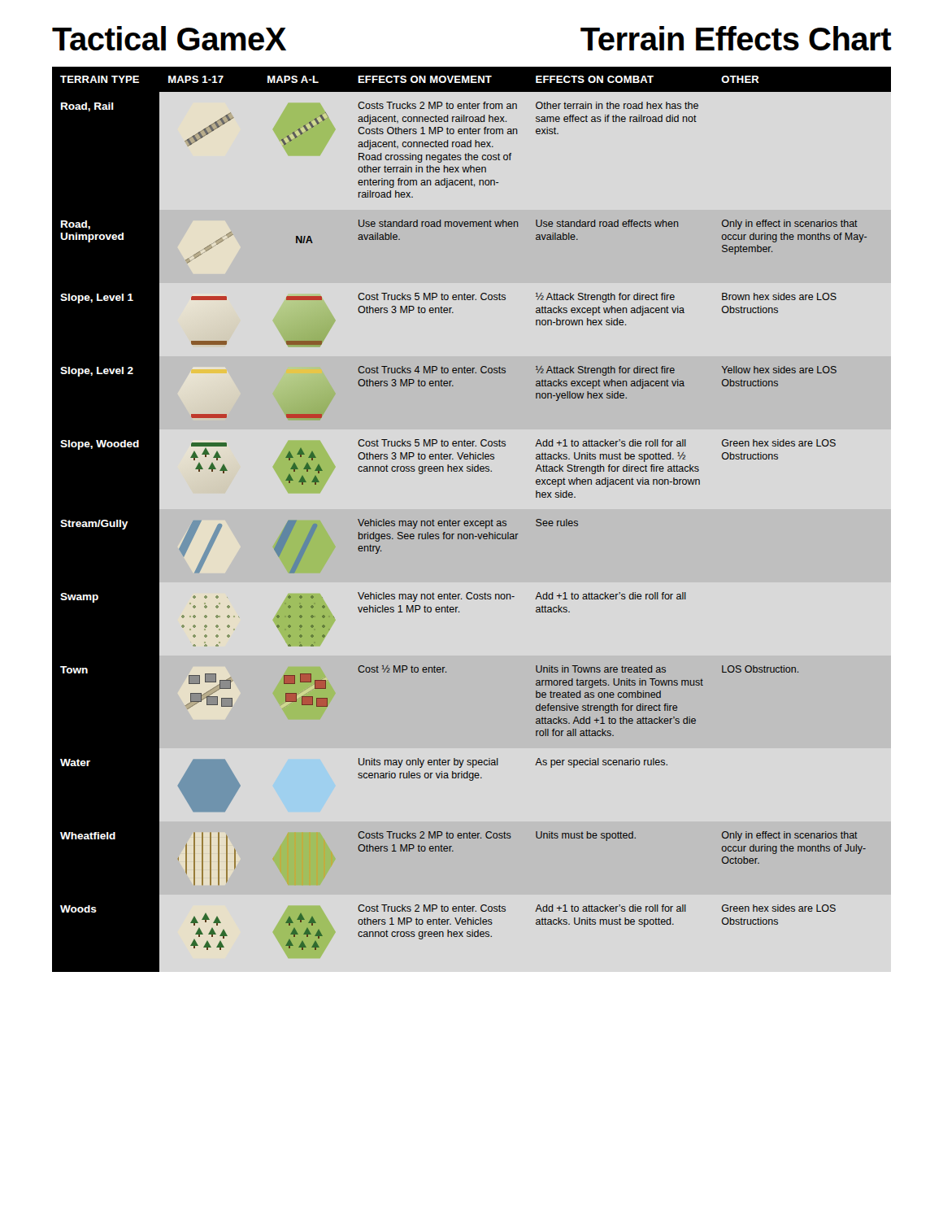Tactical GameX
Terrain Effects Chart
| TERRAIN TYPE | MAPS 1-17 | MAPS A-L | EFFECTS ON MOVEMENT | EFFECTS ON COMBAT | OTHER |
| --- | --- | --- | --- | --- | --- |
| Road, Rail | | | Costs Trucks 2 MP to enter from an adjacent, connected railroad hex. Costs Others 1 MP to enter from an adjacent, connected road hex. Road crossing negates the cost of other terrain in the hex when entering from an adjacent, non-railroad hex. | Other terrain in the road hex has the same effect as if the railroad did not exist. | |
| Road, Unimproved | | N/A | Use standard road movement when available. | Use standard road effects when available. | Only in effect in scenarios that occur during the months of May-September. |
| Slope, Level 1 | | | Cost Trucks 5 MP to enter. Costs Others 3 MP to enter. | ½ Attack Strength for direct fire attacks except when adjacent via non-brown hex side. | Brown hex sides are LOS Obstructions |
| Slope, Level 2 | | | Cost Trucks 4 MP to enter. Costs Others 3 MP to enter. | ½ Attack Strength for direct fire attacks except when adjacent via non-yellow hex side. | Yellow hex sides are LOS Obstructions |
| Slope, Wooded | | | Cost Trucks 5 MP to enter. Costs Others 3 MP to enter. Vehicles cannot cross green hex sides. | Add +1 to attacker’s die roll for all attacks. Units must be spotted. ½ Attack Strength for direct fire attacks except when adjacent via non-brown hex side. | Green hex sides are LOS Obstructions |
| Stream/Gully | | | Vehicles may not enter except as bridges. See rules for non-vehicular entry. | See rules | |
| Swamp | | | Vehicles may not enter. Costs non-vehicles 1 MP to enter. | Add +1 to attacker’s die roll for all attacks. | |
| Town | | | Cost ½ MP to enter. | Units in Towns are treated as armored targets. Units in Towns must be treated as one combined defensive strength for direct fire attacks. Add +1 to the attacker’s die roll for all attacks. | LOS Obstruction. |
| Water | | | Units may only enter by special scenario rules or via bridge. | As per special scenario rules. | |
| Wheatfield | | | Costs Trucks 2 MP to enter. Costs Others 1 MP to enter. | Units must be spotted. | Only in effect in scenarios that occur during the months of July-October. |
| Woods | | | Cost Trucks 2 MP to enter. Costs others 1 MP to enter. Vehicles cannot cross green hex sides. | Add +1 to attacker’s die roll for all attacks. Units must be spotted. | Green hex sides are LOS Obstructions |